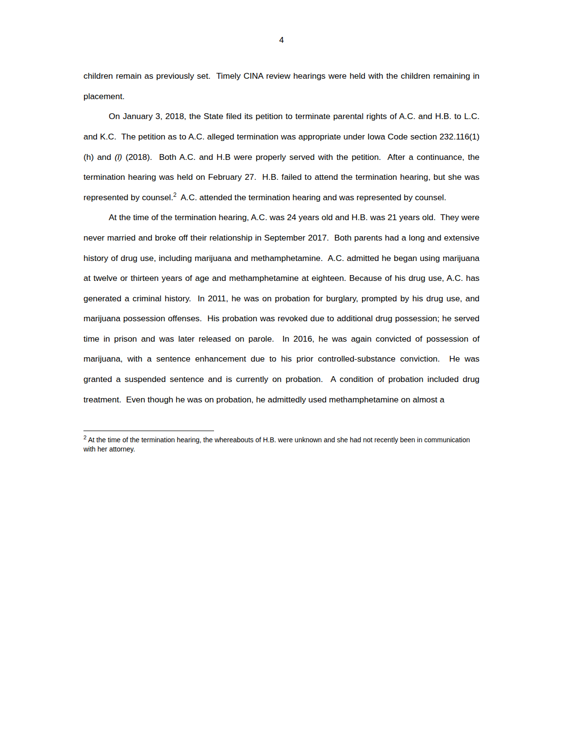4
children remain as previously set. Timely CINA review hearings were held with the children remaining in placement.
On January 3, 2018, the State filed its petition to terminate parental rights of A.C. and H.B. to L.C. and K.C. The petition as to A.C. alleged termination was appropriate under Iowa Code section 232.116(1)(h) and (l) (2018). Both A.C. and H.B were properly served with the petition. After a continuance, the termination hearing was held on February 27. H.B. failed to attend the termination hearing, but she was represented by counsel.2 A.C. attended the termination hearing and was represented by counsel.
At the time of the termination hearing, A.C. was 24 years old and H.B. was 21 years old. They were never married and broke off their relationship in September 2017. Both parents had a long and extensive history of drug use, including marijuana and methamphetamine. A.C. admitted he began using marijuana at twelve or thirteen years of age and methamphetamine at eighteen. Because of his drug use, A.C. has generated a criminal history. In 2011, he was on probation for burglary, prompted by his drug use, and marijuana possession offenses. His probation was revoked due to additional drug possession; he served time in prison and was later released on parole. In 2016, he was again convicted of possession of marijuana, with a sentence enhancement due to his prior controlled-substance conviction. He was granted a suspended sentence and is currently on probation. A condition of probation included drug treatment. Even though he was on probation, he admittedly used methamphetamine on almost a
2 At the time of the termination hearing, the whereabouts of H.B. were unknown and she had not recently been in communication with her attorney.